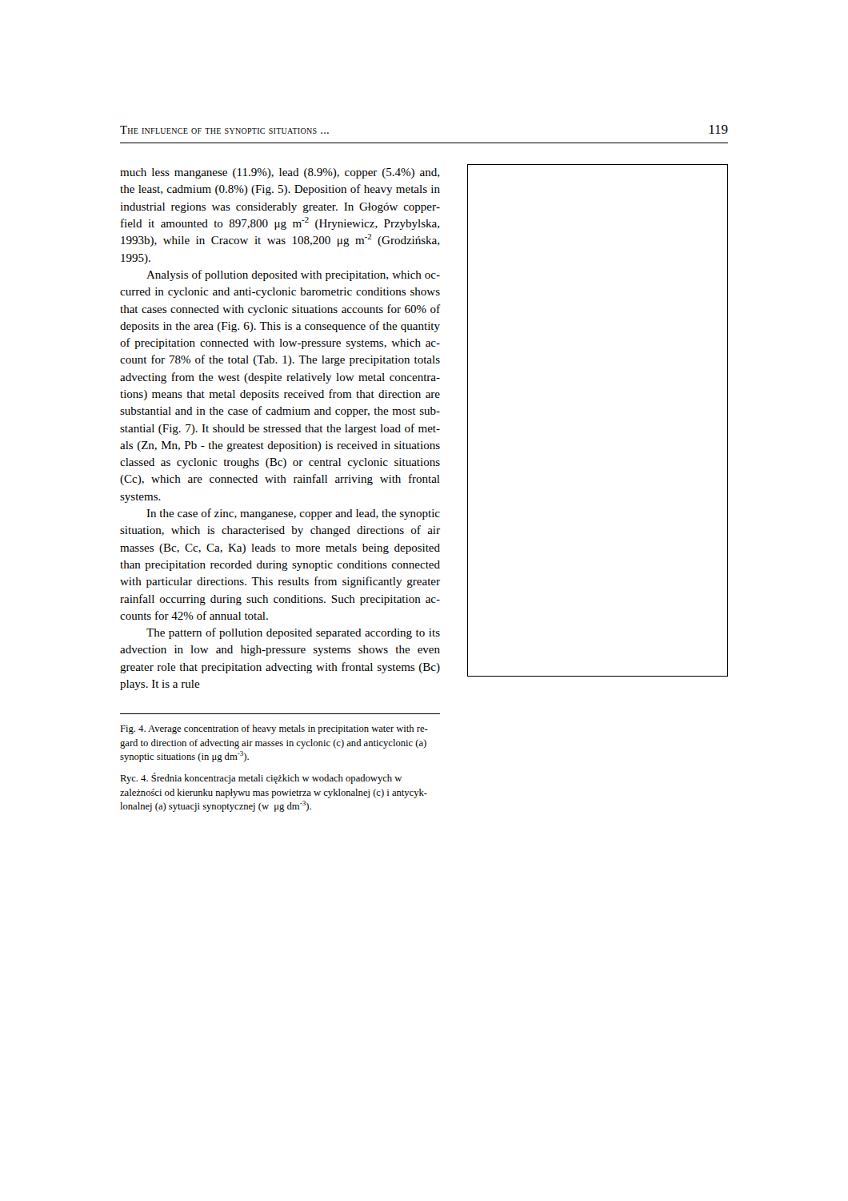The influence of the synoptic situations ...
119
much less manganese (11.9%), lead (8.9%), copper (5.4%) and, the least, cadmium (0.8%) (Fig. 5). Deposition of heavy metals in industrial regions was considerably greater. In Głogów copperfield it amounted to 897,800 μg m-2 (Hryniewicz, Przybylska, 1993b), while in Cracow it was 108,200 μg m-2 (Grodzińska, 1995).
Analysis of pollution deposited with precipitation, which occurred in cyclonic and anti-cyclonic barometric conditions shows that cases connected with cyclonic situations accounts for 60% of deposits in the area (Fig. 6). This is a consequence of the quantity of precipitation connected with low-pressure systems, which account for 78% of the total (Tab. 1). The large precipitation totals advecting from the west (despite relatively low metal concentrations) means that metal deposits received from that direction are substantial and in the case of cadmium and copper, the most substantial (Fig. 7). It should be stressed that the largest load of metals (Zn, Mn, Pb - the greatest deposition) is received in situations classed as cyclonic troughs (Bc) or central cyclonic situations (Cc), which are connected with rainfall arriving with frontal systems.
In the case of zinc, manganese, copper and lead, the synoptic situation, which is characterised by changed directions of air masses (Bc, Cc, Ca, Ka) leads to more metals being deposited than precipitation recorded during synoptic conditions connected with particular directions. This results from significantly greater rainfall occurring during such conditions. Such precipitation accounts for 42% of annual total.
The pattern of pollution deposited separated according to its advection in low and high-pressure systems shows the even greater role that precipitation advecting with frontal systems (Bc) plays. It is a rule
Fig. 4. Average concentration of heavy metals in precipitation water with regard to direction of advecting air masses in cyclonic (c) and anticyclonic (a) synoptic situations (in μg dm-3).
Ryc. 4. Średnia koncentracja metali ciężkich w wodach opadowych w zależności od kierunku napływu mas powietrza w cyklonalnej (c) i antycyklonalnej (a) sytuacji synoptycznej (w μg dm-3).